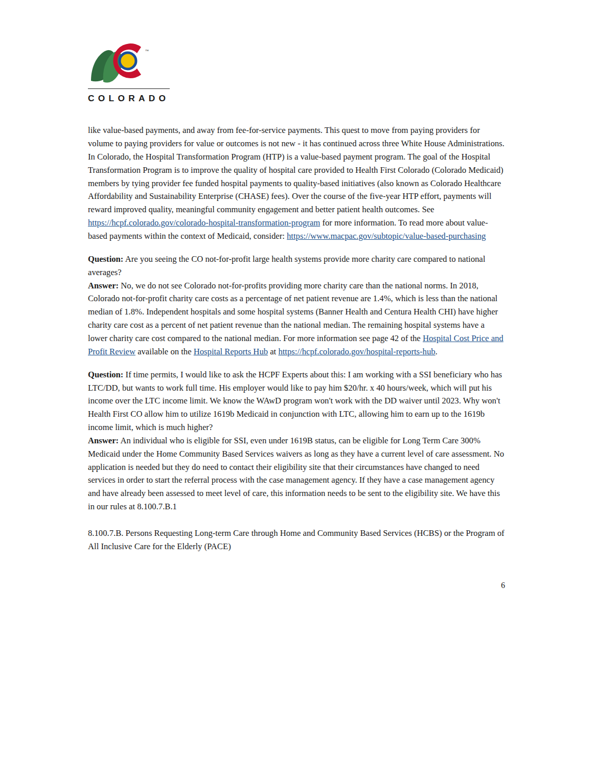™
COLORADO
like value-based payments, and away from fee-for-service payments. This quest to move from paying providers for volume to paying providers for value or outcomes is not new - it has continued across three White House Administrations. In Colorado, the Hospital Transformation Program (HTP) is a value-based payment program. The goal of the Hospital Transformation Program is to improve the quality of hospital care provided to Health First Colorado (Colorado Medicaid) members by tying provider fee funded hospital payments to quality-based initiatives (also known as Colorado Healthcare Affordability and Sustainability Enterprise (CHASE) fees). Over the course of the five-year HTP effort, payments will reward improved quality, meaningful community engagement and better patient health outcomes. See https://hcpf.colorado.gov/colorado-hospital-transformation-program for more information. To read more about value-based payments within the context of Medicaid, consider: https://www.macpac.gov/subtopic/value-based-purchasing
Question: Are you seeing the CO not-for-profit large health systems provide more charity care compared to national averages?
Answer: No, we do not see Colorado not-for-profits providing more charity care than the national norms. In 2018, Colorado not-for-profit charity care costs as a percentage of net patient revenue are 1.4%, which is less than the national median of 1.8%. Independent hospitals and some hospital systems (Banner Health and Centura Health CHI) have higher charity care cost as a percent of net patient revenue than the national median. The remaining hospital systems have a lower charity care cost compared to the national median. For more information see page 42 of the Hospital Cost Price and Profit Review available on the Hospital Reports Hub at https://hcpf.colorado.gov/hospital-reports-hub.
Question: If time permits, I would like to ask the HCPF Experts about this: I am working with a SSI beneficiary who has LTC/DD, but wants to work full time. His employer would like to pay him $20/hr. x 40 hours/week, which will put his income over the LTC income limit. We know the WAwD program won't work with the DD waiver until 2023. Why won't Health First CO allow him to utilize 1619b Medicaid in conjunction with LTC, allowing him to earn up to the 1619b income limit, which is much higher?
Answer: An individual who is eligible for SSI, even under 1619B status, can be eligible for Long Term Care 300% Medicaid under the Home Community Based Services waivers as long as they have a current level of care assessment. No application is needed but they do need to contact their eligibility site that their circumstances have changed to need services in order to start the referral process with the case management agency. If they have a case management agency and have already been assessed to meet level of care, this information needs to be sent to the eligibility site. We have this in our rules at 8.100.7.B.1
8.100.7.B. Persons Requesting Long-term Care through Home and Community Based Services (HCBS) or the Program of All Inclusive Care for the Elderly (PACE)
6